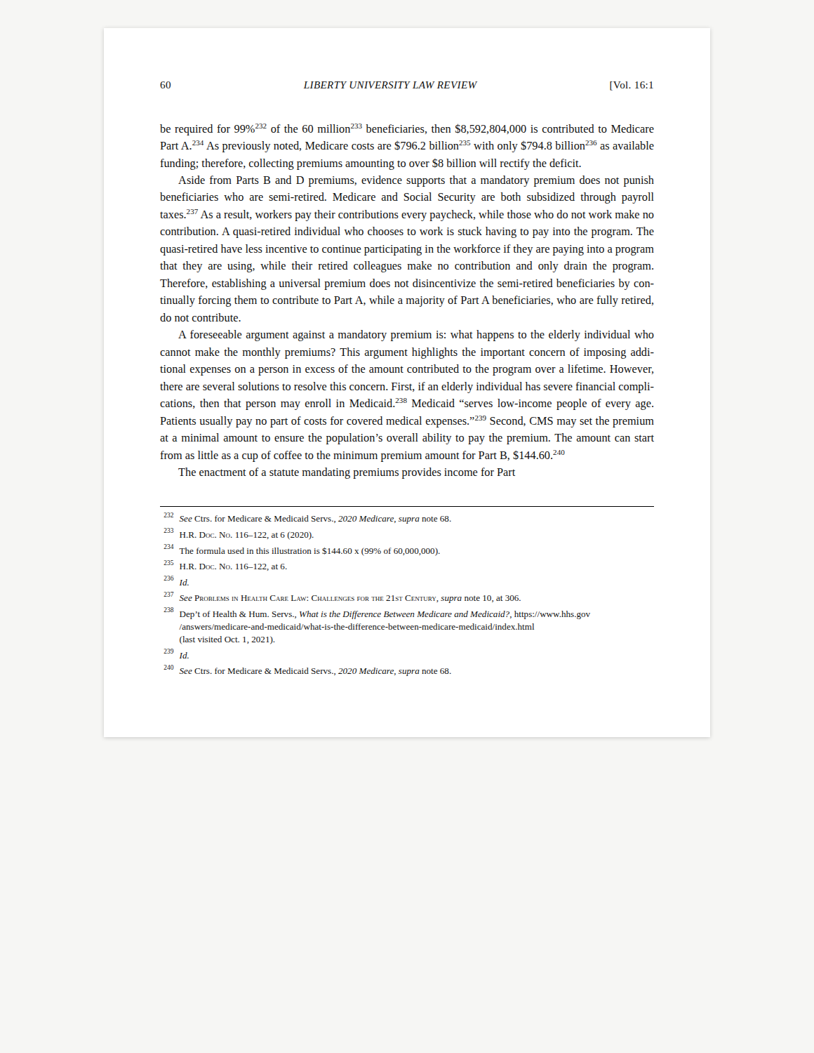60 LIBERTY UNIVERSITY LAW REVIEW [Vol. 16:1
be required for 99%232 of the 60 million233 beneficiaries, then $8,592,804,000 is contributed to Medicare Part A.234 As previously noted, Medicare costs are $796.2 billion235 with only $794.8 billion236 as available funding; therefore, collecting premiums amounting to over $8 billion will rectify the deficit.
Aside from Parts B and D premiums, evidence supports that a mandatory premium does not punish beneficiaries who are semi-retired. Medicare and Social Security are both subsidized through payroll taxes.237 As a result, workers pay their contributions every paycheck, while those who do not work make no contribution. A quasi-retired individual who chooses to work is stuck having to pay into the program. The quasi-retired have less incentive to continue participating in the workforce if they are paying into a program that they are using, while their retired colleagues make no contribution and only drain the program. Therefore, establishing a universal premium does not disincentivize the semi-retired beneficiaries by continually forcing them to contribute to Part A, while a majority of Part A beneficiaries, who are fully retired, do not contribute.
A foreseeable argument against a mandatory premium is: what happens to the elderly individual who cannot make the monthly premiums? This argument highlights the important concern of imposing additional expenses on a person in excess of the amount contributed to the program over a lifetime. However, there are several solutions to resolve this concern. First, if an elderly individual has severe financial complications, then that person may enroll in Medicaid.238 Medicaid “serves low-income people of every age. Patients usually pay no part of costs for covered medical expenses.”239 Second, CMS may set the premium at a minimal amount to ensure the population’s overall ability to pay the premium. The amount can start from as little as a cup of coffee to the minimum premium amount for Part B, $144.60.240
The enactment of a statute mandating premiums provides income for Part
See Ctrs. for Medicare & Medicaid Servs., 2020 Medicare, supra note 68.
H.R. Doc. No. 116–122, at 6 (2020).
The formula used in this illustration is $144.60 x (99% of 60,000,000).
H.R. Doc. No. 116–122, at 6.
Id.
See Problems in Health Care Law: Challenges for the 21st Century, supra note 10, at 306.
Dep’t of Health & Hum. Servs., What is the Difference Between Medicare and Medicaid?, https://www.hhs.gov
/answers/medicare-and-medicaid/what-is-the-difference-between-medicare-medicaid/index.html
(last visited Oct. 1, 2021).
Id.
See Ctrs. for Medicare & Medicaid Servs., 2020 Medicare, supra note 68.